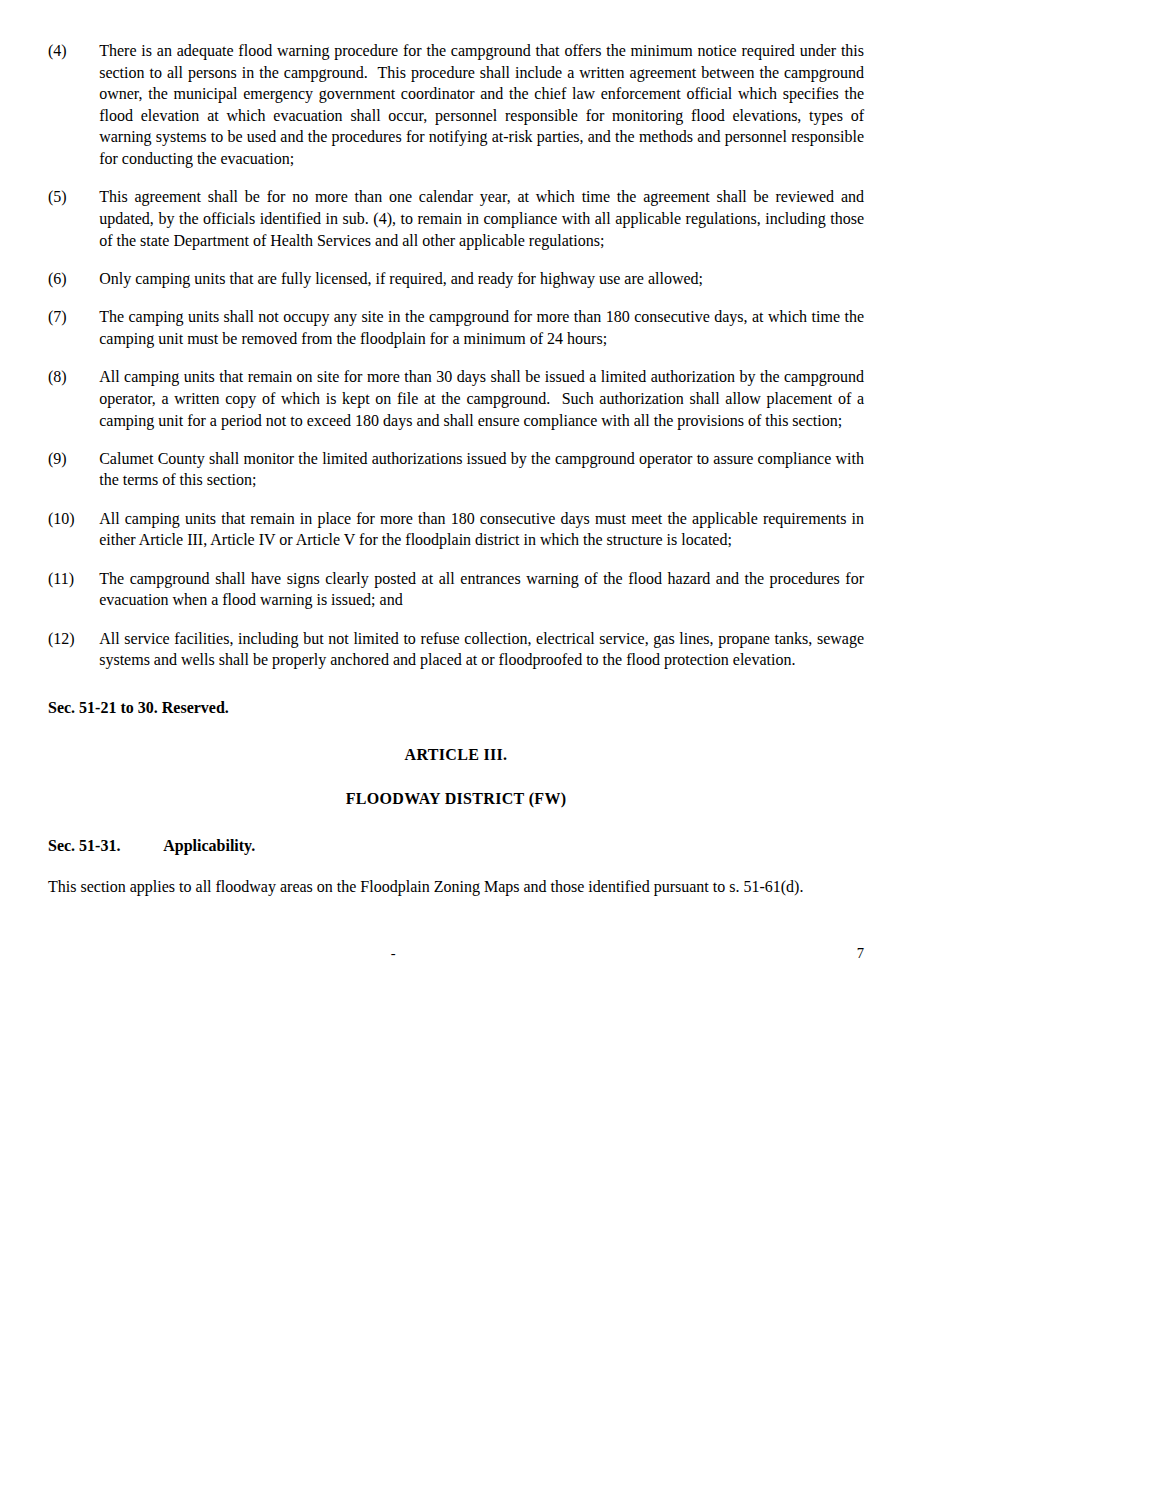(4) There is an adequate flood warning procedure for the campground that offers the minimum notice required under this section to all persons in the campground. This procedure shall include a written agreement between the campground owner, the municipal emergency government coordinator and the chief law enforcement official which specifies the flood elevation at which evacuation shall occur, personnel responsible for monitoring flood elevations, types of warning systems to be used and the procedures for notifying at-risk parties, and the methods and personnel responsible for conducting the evacuation;
(5) This agreement shall be for no more than one calendar year, at which time the agreement shall be reviewed and updated, by the officials identified in sub. (4), to remain in compliance with all applicable regulations, including those of the state Department of Health Services and all other applicable regulations;
(6) Only camping units that are fully licensed, if required, and ready for highway use are allowed;
(7) The camping units shall not occupy any site in the campground for more than 180 consecutive days, at which time the camping unit must be removed from the floodplain for a minimum of 24 hours;
(8) All camping units that remain on site for more than 30 days shall be issued a limited authorization by the campground operator, a written copy of which is kept on file at the campground. Such authorization shall allow placement of a camping unit for a period not to exceed 180 days and shall ensure compliance with all the provisions of this section;
(9) Calumet County shall monitor the limited authorizations issued by the campground operator to assure compliance with the terms of this section;
(10) All camping units that remain in place for more than 180 consecutive days must meet the applicable requirements in either Article III, Article IV or Article V for the floodplain district in which the structure is located;
(11) The campground shall have signs clearly posted at all entrances warning of the flood hazard and the procedures for evacuation when a flood warning is issued; and
(12) All service facilities, including but not limited to refuse collection, electrical service, gas lines, propane tanks, sewage systems and wells shall be properly anchored and placed at or floodproofed to the flood protection elevation.
Sec. 51-21 to 30. Reserved.
ARTICLE III.
FLOODWAY DISTRICT (FW)
Sec. 51-31. Applicability.
This section applies to all floodway areas on the Floodplain Zoning Maps and those identified pursuant to s. 51-61(d).
-7